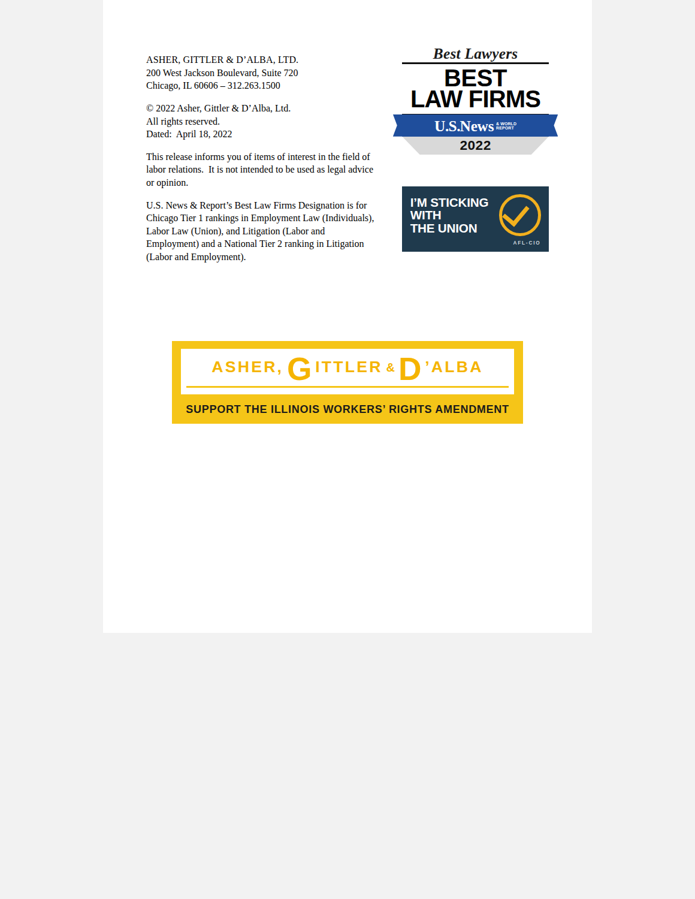ASHER, GITTLER & D’ALBA, LTD.
200 West Jackson Boulevard, Suite 720
Chicago, IL 60606 – 312.263.1500
© 2022 Asher, Gittler & D’Alba, Ltd.
All rights reserved.
Dated: April 18, 2022
This release informs you of items of interest in the field of labor relations. It is not intended to be used as legal advice or opinion.
U.S. News & Report’s Best Law Firms Designation is for Chicago Tier 1 rankings in Employment Law (Individuals), Labor Law (Union), and Litigation (Labor and Employment) and a National Tier 2 ranking in Litigation (Labor and Employment).
Best Lawyers
BEST
LAW FIRMS
U. S. News & World
Report
2022
I’M STICKING WITH
THE UNION
AFL-CIO
ASHER, G ITTLER & D ’ALBA
SUPPORT THE ILLINOIS WORKERS’ RIGHTS AMENDMENT